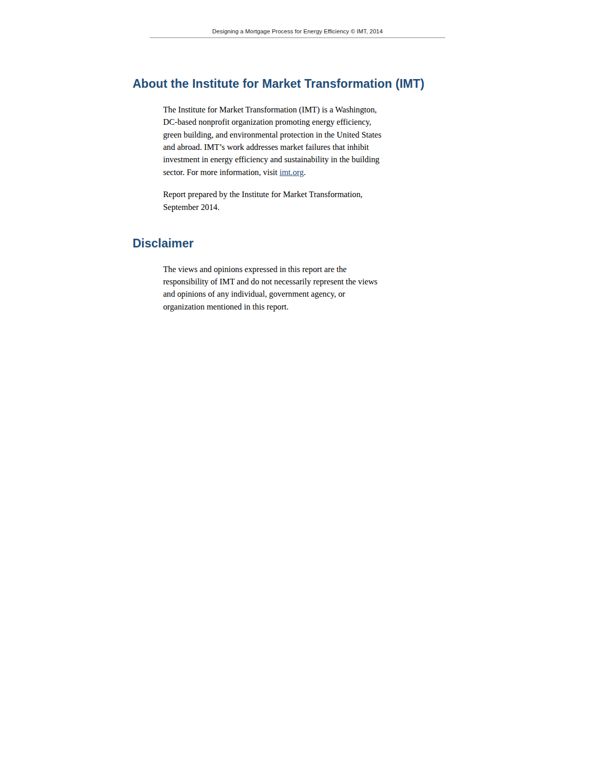Designing a Mortgage Process for Energy Efficiency © IMT, 2014
About the Institute for Market Transformation (IMT)
The Institute for Market Transformation (IMT) is a Washington, DC-based nonprofit organization promoting energy efficiency, green building, and environmental protection in the United States and abroad. IMT’s work addresses market failures that inhibit investment in energy efficiency and sustainability in the building sector. For more information, visit imt.org.
Report prepared by the Institute for Market Transformation, September 2014.
Disclaimer
The views and opinions expressed in this report are the responsibility of IMT and do not necessarily represent the views and opinions of any individual, government agency, or organization mentioned in this report.